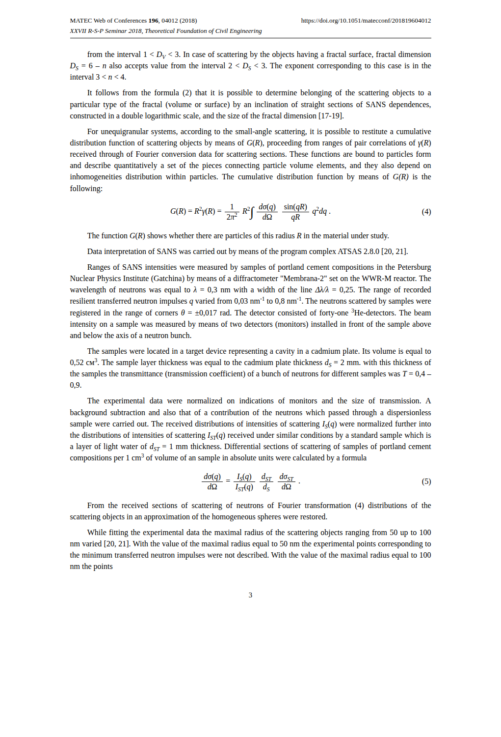MATEC Web of Conferences 196, 04012 (2018) https://doi.org/10.1051/matecconf/201819604012
XXVII R-S-P Seminar 2018, Theoretical Foundation of Civil Engineering
from the interval 1 < DV < 3. In case of scattering by the objects having a fractal surface, fractal dimension DS = 6 – n also accepts value from the interval 2 < DS < 3. The exponent corresponding to this case is in the interval 3 < n < 4.
It follows from the formula (2) that it is possible to determine belonging of the scattering objects to a particular type of the fractal (volume or surface) by an inclination of straight sections of SANS dependences, constructed in a double logarithmic scale, and the size of the fractal dimension [17-19].
For unequigranular systems, according to the small-angle scattering, it is possible to restitute a cumulative distribution function of scattering objects by means of G(R), proceeding from ranges of pair correlations of γ(R) received through of Fourier conversion data for scattering sections. These functions are bound to particles form and describe quantitatively a set of the pieces connecting particle volume elements, and they also depend on inhomogeneities distribution within particles. The cumulative distribution function by means of G(R) is the following:
G(R) = R2γ(R) = 12π2 R2∫ dσ(q) d Ω sin(qR) qR q2dq . (4)
The function G(R) shows whether there are particles of this radius R in the material under study.
Data interpretation of SANS was carried out by means of the program complex ATSAS 2.8.0 [20, 21].
Ranges of SANS intensities were measured by samples of portland cement compositions in the Petersburg Nuclear Physics Institute (Gatchina) by means of a diffractometer "Membrana-2" set on the WWR-M reactor. The wavelength of neutrons was equal to λ = 0,3 nm with a width of the line Δλ/λ = 0,25. The range of recorded resilient transferred neutron impulses q varied from 0,03 nm-1 to 0,8 nm-1. The neutrons scattered by samples were registered in the range of corners θ = ±0,017 rad. The detector consisted of forty-one 3He-detectors. The beam intensity on a sample was measured by means of two detectors (monitors) installed in front of the sample above and below the axis of a neutron bunch.
The samples were located in a target device representing a cavity in a cadmium plate. Its volume is equal to 0,52 см3. The sample layer thickness was equal to the cadmium plate thickness dS = 2 mm. with this thickness of the samples the transmittance (transmission coefficient) of a bunch of neutrons for different samples was T = 0,4 – 0,9.
The experimental data were normalized on indications of monitors and the size of transmission. A background subtraction and also that of a contribution of the neutrons which passed through a dispersionless sample were carried out. The received distributions of intensities of scattering IS(q) were normalized further into the distributions of intensities of scattering IST(q) received under similar conditions by a standard sample which is a layer of light water of dST = 1 mm thickness. Differential sections of scattering of samples of portland cement compositions per 1 cm3 of volume of an sample in absolute units were calculated by a formula
dσ(q) d Ω = IS(q) IST(q) dST dS dσST d Ω . (5)
From the received sections of scattering of neutrons of Fourier transformation (4) distributions of the scattering objects in an approximation of the homogeneous spheres were restored.
While fitting the experimental data the maximal radius of the scattering objects ranging from 50 up to 100 nm varied [20, 21]. With the value of the maximal radius equal to 50 nm the experimental points corresponding to the minimum transferred neutron impulses were not described. With the value of the maximal radius equal to 100 nm the points
3